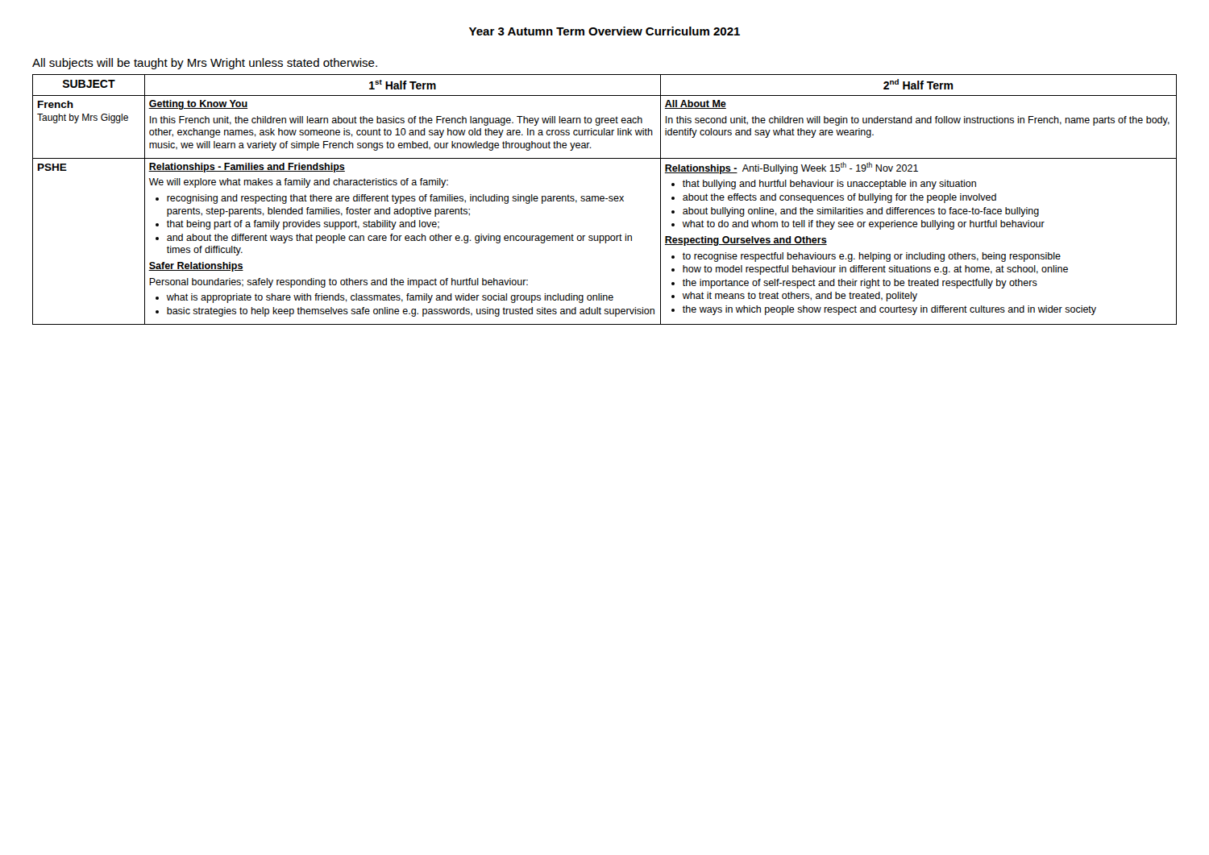Year 3 Autumn Term Overview Curriculum 2021
All subjects will be taught by Mrs Wright unless stated otherwise.
| SUBJECT | 1 st Half Term | 2 nd Half Term |
| --- | --- | --- |
| French Taught by Mrs Giggle | Getting to Know You In this French unit, the children will learn about the basics of the French language. They will learn to greet each other, exchange names, ask how someone is, count to 10 and say how old they are. In a cross curricular link with music, we will learn a variety of simple French songs to embed, our knowledge throughout the year. | All About Me In this second unit, the children will begin to understand and follow instructions in French, name parts of the body, identify colours and say what they are wearing. |
| PSHE | Relationships - Families and Friendships We will explore what makes a family and characteristics of a family: recognising and respecting that there are different types of families, including single parents, same-sex parents, step-parents, blended families, foster and adoptive parents; that being part of a family provides support, stability and love; and about the different ways that people can care for each other e.g. giving encouragement or support in times of difficulty. Safer Relationships Personal boundaries; safely responding to others and the impact of hurtful behaviour: what is appropriate to share with friends, classmates, family and wider social groups including online basic strategies to help keep themselves safe online e.g. passwords, using trusted sites and adult supervision | Relationships - Anti-Bullying Week 15 th - 19 th Nov 2021 that bullying and hurtful behaviour is unacceptable in any situation about the effects and consequences of bullying for the people involved about bullying online, and the similarities and differences to face-to-face bullying what to do and whom to tell if they see or experience bullying or hurtful behaviour Respecting Ourselves and Others to recognise respectful behaviours e.g. helping or including others, being responsible how to model respectful behaviour in different situations e.g. at home, at school, online the importance of self-respect and their right to be treated respectfully by others what it means to treat others, and be treated, politely the ways in which people show respect and courtesy in different cultures and in wider society |